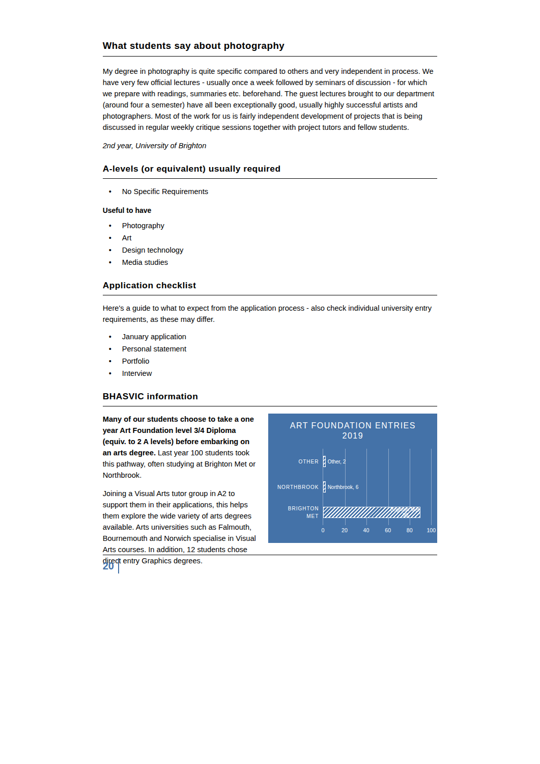What students say about photography
My degree in photography is quite specific compared to others and very independent in process. We have very few official lectures - usually once a week followed by seminars of discussion - for which we prepare with readings, summaries etc. beforehand. The guest lectures brought to our department (around four a semester) have all been exceptionally good, usually highly successful artists and photographers. Most of the work for us is fairly independent development of projects that is being discussed in regular weekly critique sessions together with project tutors and fellow students.
2nd year, University of Brighton
A-levels (or equivalent) usually required
No Specific Requirements
Useful to have
Photography
Art
Design technology
Media studies
Application checklist
Here's a guide to what to expect from the application process - also check individual university entry requirements, as these may differ.
January application
Personal statement
Portfolio
Interview
BHASVIC information
Many of our students choose to take a one year Art Foundation level 3/4 Diploma (equiv. to 2 A levels) before embarking on an arts degree. Last year 100 students took this pathway, often studying at Brighton Met or Northbrook.
Joining a Visual Arts tutor group in A2 to support them in their applications, this helps them explore the wide variety of arts degrees available. Arts universities such as Falmouth, Bournemouth and Norwich specialise in Visual Arts courses. In addition, 12 students chose direct entry Graphics degrees.
ART FOUNDATION ENTRIES
2019
OTHER
Other, 2
NORTHBROOK
Northbrook, 6
BRIGHTON MET
Brighton Met,
90
0 20 40 60 80 100
20